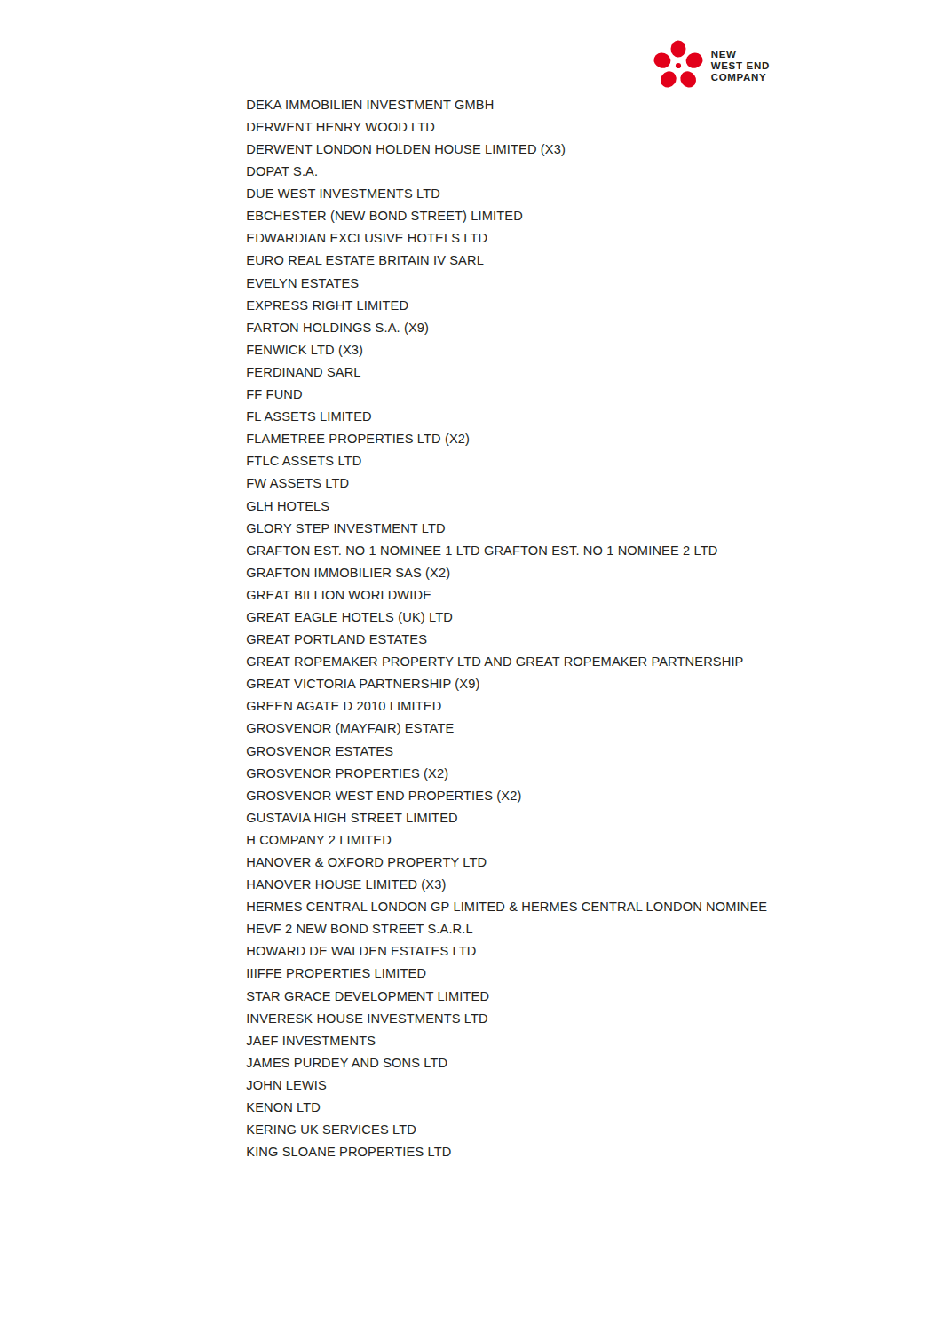NEW
WEST END
COMPANY
DEKA IMMOBILIEN INVESTMENT GMBH
DERWENT HENRY WOOD LTD
DERWENT LONDON HOLDEN HOUSE LIMITED (X3)
DOPAT S.A.
DUE WEST INVESTMENTS LTD
EBCHESTER (NEW BOND STREET) LIMITED
EDWARDIAN EXCLUSIVE HOTELS LTD
EURO REAL ESTATE BRITAIN IV SARL
EVELYN ESTATES
EXPRESS RIGHT LIMITED
FARTON HOLDINGS S.A. (X9)
FENWICK LTD (X3)
FERDINAND SARL
FF FUND
FL ASSETS LIMITED
FLAMETREE PROPERTIES LTD (X2)
FTLC ASSETS LTD
FW ASSETS LTD
GLH HOTELS
GLORY STEP INVESTMENT LTD
GRAFTON EST. NO 1 NOMINEE 1 LTD GRAFTON EST. NO 1 NOMINEE 2 LTD
GRAFTON IMMOBILIER SAS (X2)
GREAT BILLION WORLDWIDE
GREAT EAGLE HOTELS (UK) LTD
GREAT PORTLAND ESTATES
GREAT ROPEMAKER PROPERTY LTD AND GREAT ROPEMAKER PARTNERSHIP
GREAT VICTORIA PARTNERSHIP (X9)
GREEN AGATE D 2010 LIMITED
GROSVENOR (MAYFAIR) ESTATE
GROSVENOR ESTATES
GROSVENOR PROPERTIES (X2)
GROSVENOR WEST END PROPERTIES (X2)
GUSTAVIA HIGH STREET LIMITED
H COMPANY 2 LIMITED
HANOVER & OXFORD PROPERTY LTD
HANOVER HOUSE LIMITED (X3)
HERMES CENTRAL LONDON GP LIMITED & HERMES CENTRAL LONDON NOMINEE
HEVF 2 NEW BOND STREET S.A.R.L
HOWARD DE WALDEN ESTATES LTD
IIIFFE PROPERTIES LIMITED
STAR GRACE DEVELOPMENT LIMITED
INVERESK HOUSE INVESTMENTS LTD
JAEF INVESTMENTS
JAMES PURDEY AND SONS LTD
JOHN LEWIS
KENON LTD
KERING UK SERVICES LTD
KING SLOANE PROPERTIES LTD